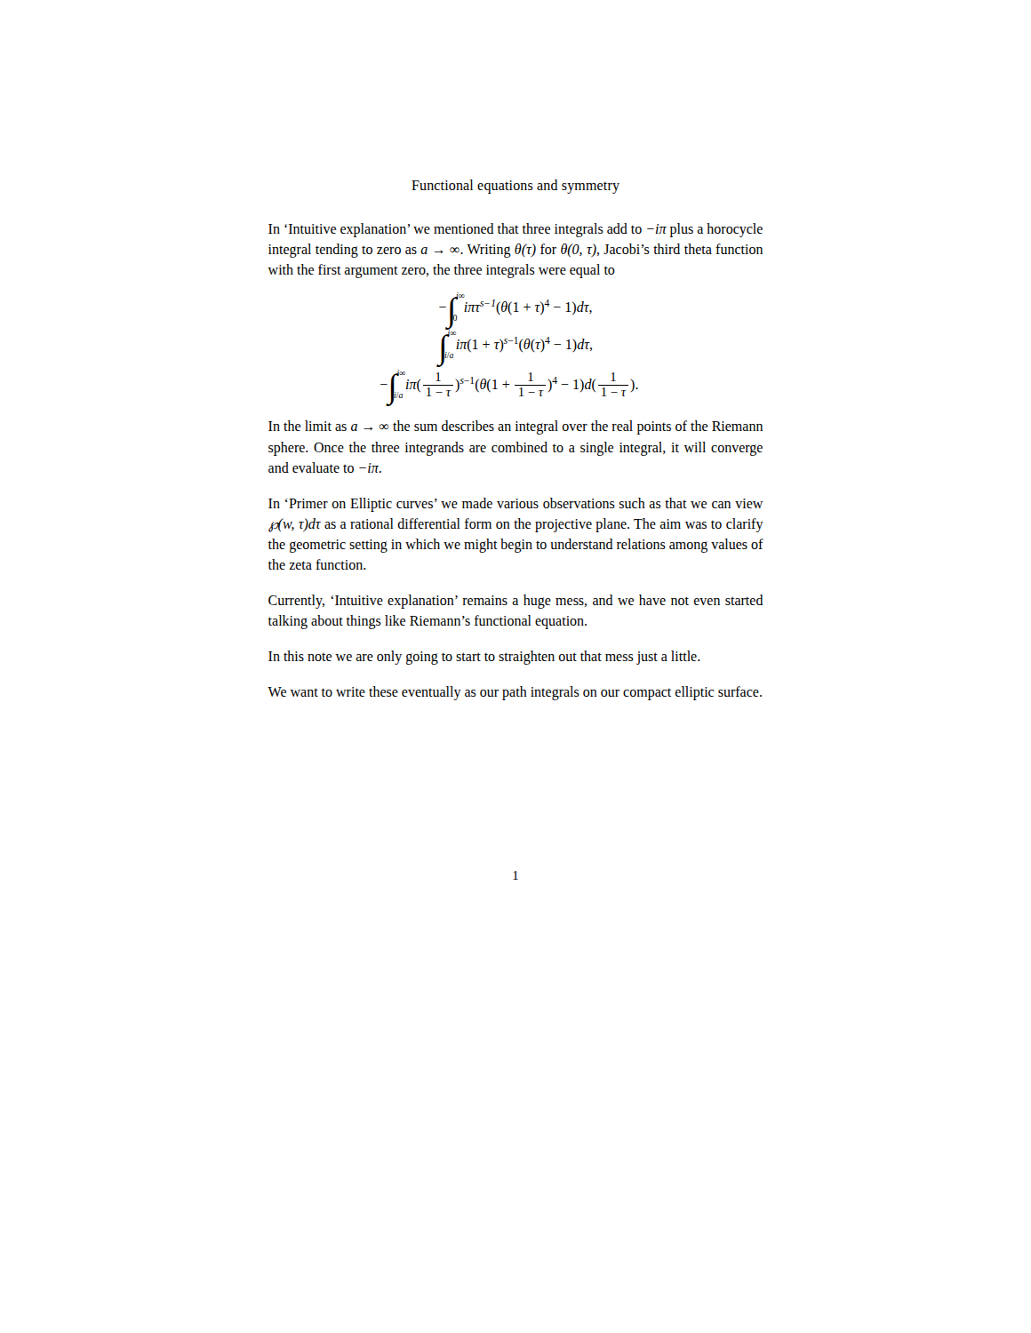Functional equations and symmetry
In ‘Intuitive explanation’ we mentioned that three integrals add to −iπ plus a horocycle integral tending to zero as a → ∞. Writing θ(τ) for θ(0, τ), Jacobi’s third theta function with the first argument zero, the three integrals were equal to
−∫i∞0 iπτs−1(θ(1 + τ)4 − 1)dτ,
∫i∞i/a iπ(1 + τ)s−1(θ(τ)4 − 1)dτ,
−∫i∞i/a iπ(11 − τ)s−1(θ(1 + 11 − τ)4 − 1)d(11 − τ).
In the limit as a → ∞ the sum describes an integral over the real points of the Riemann sphere. Once the three integrands are combined to a single integral, it will converge and evaluate to −iπ.
In ‘Primer on Elliptic curves’ we made various observations such as that we can view ℘(w, τ)dτ as a rational differential form on the projective plane. The aim was to clarify the geometric setting in which we might begin to understand relations among values of the zeta function.
Currently, ‘Intuitive explanation’ remains a huge mess, and we have not even started talking about things like Riemann’s functional equation.
In this note we are only going to start to straighten out that mess just a little.
We want to write these eventually as our path integrals on our compact elliptic surface.
1